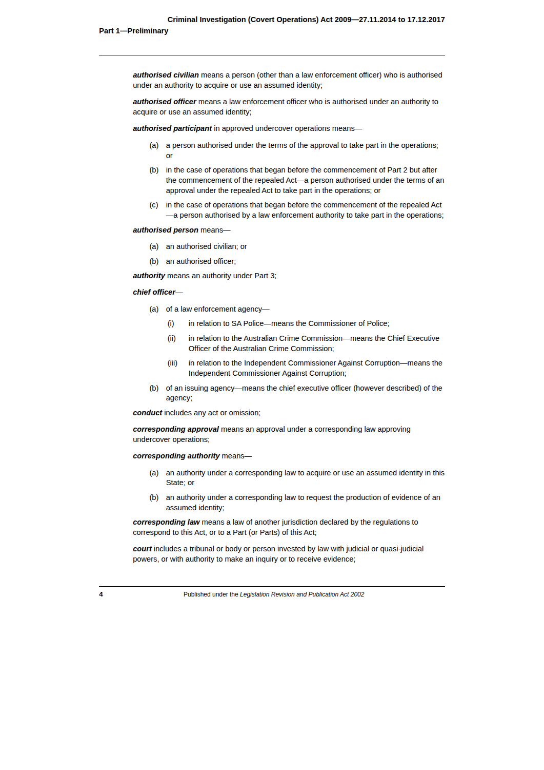Criminal Investigation (Covert Operations) Act 2009—27.11.2014 to 17.12.2017
Part 1—Preliminary
authorised civilian means a person (other than a law enforcement officer) who is authorised under an authority to acquire or use an assumed identity;
authorised officer means a law enforcement officer who is authorised under an authority to acquire or use an assumed identity;
authorised participant in approved undercover operations means—
(a) a person authorised under the terms of the approval to take part in the operations; or
(b) in the case of operations that began before the commencement of Part 2 but after the commencement of the repealed Act—a person authorised under the terms of an approval under the repealed Act to take part in the operations; or
(c) in the case of operations that began before the commencement of the repealed Act—a person authorised by a law enforcement authority to take part in the operations;
authorised person means—
(a) an authorised civilian; or
(b) an authorised officer;
authority means an authority under Part 3;
chief officer—
(a) of a law enforcement agency—
(i) in relation to SA Police—means the Commissioner of Police;
(ii) in relation to the Australian Crime Commission—means the Chief Executive Officer of the Australian Crime Commission;
(iii) in relation to the Independent Commissioner Against Corruption—means the Independent Commissioner Against Corruption;
(b) of an issuing agency—means the chief executive officer (however described) of the agency;
conduct includes any act or omission;
corresponding approval means an approval under a corresponding law approving undercover operations;
corresponding authority means—
(a) an authority under a corresponding law to acquire or use an assumed identity in this State; or
(b) an authority under a corresponding law to request the production of evidence of an assumed identity;
corresponding law means a law of another jurisdiction declared by the regulations to correspond to this Act, or to a Part (or Parts) of this Act;
court includes a tribunal or body or person invested by law with judicial or quasi-judicial powers, or with authority to make an inquiry or to receive evidence;
4 Published under the Legislation Revision and Publication Act 2002